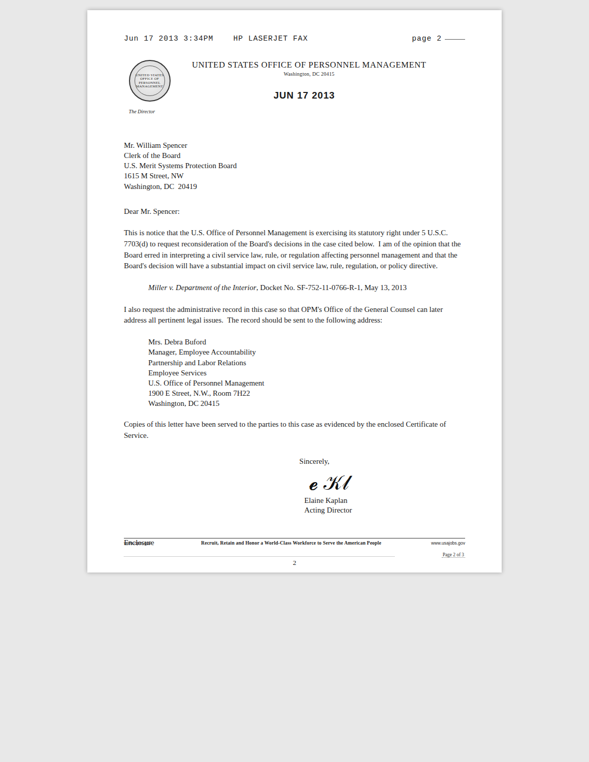Jun 17 2013 3:34PM HP LASERJET FAX
page 2
UNITED STATES
OFFICE OF
PERSONNEL
MANAGEMENT
UNITED STATES OFFICE OF PERSONNEL MANAGEMENT
Washington, DC 20415
The Director
JUN 17 2013
Mr. William Spencer
Clerk of the Board
U.S. Merit Systems Protection Board
1615 M Street, NW
Washington, DC 20419
Dear Mr. Spencer:
This is notice that the U.S. Office of Personnel Management is exercising its statutory right under 5 U.S.C. 7703(d) to request reconsideration of the Board's decisions in the case cited below. I am of the opinion that the Board erred in interpreting a civil service law, rule, or regulation affecting personnel management and that the Board's decision will have a substantial impact on civil service law, rule, regulation, or policy directive.
Miller v. Department of the Interior, Docket No. SF-752-11-0766-R-1, May 13, 2013
I also request the administrative record in this case so that OPM's Office of the General Counsel can later address all pertinent legal issues. The record should be sent to the following address:
Mrs. Debra Buford
Manager, Employee Accountability
Partnership and Labor Relations
Employee Services
U.S. Office of Personnel Management
1900 E Street, N.W., Room 7H22
Washington, DC 20415
Copies of this letter have been served to the parties to this case as evidenced by the enclosed Certificate of Service.
Sincerely,
𝓮 𝒦𝓁
Elaine Kaplan
Acting Director
Enclosure
www.opm.gov
Recruit, Retain and Honor a World-Class Workforce to Serve the American People
www.usajobs.gov
Page 2 of 3
2